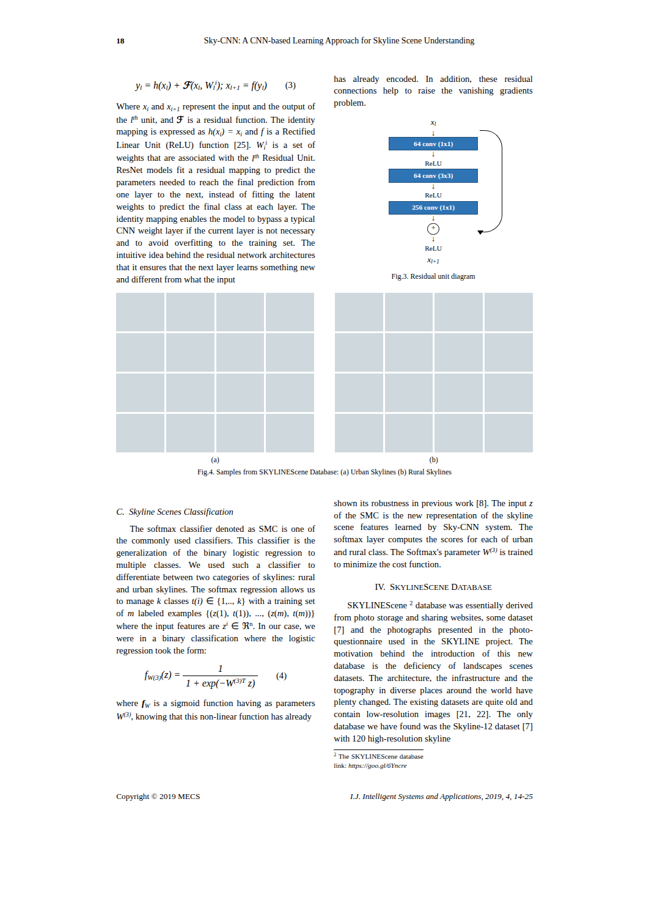18
Sky-CNN: A CNN-based Learning Approach for Skyline Scene Understanding
yl = h(xl) + ℱ(xl, Wli); xl+1 = f(yl) (3)
Where xi and xi+1 represent the input and the output of the lth unit, and ℱ is a residual function. The identity mapping is expressed as h(xi) = xi and f is a Rectified Linear Unit (ReLU) function [25]. Wii is a set of weights that are associated with the lth Residual Unit. ResNet models fit a residual mapping to predict the parameters needed to reach the final prediction from one layer to the next, instead of fitting the latent weights to predict the final class at each layer. The identity mapping enables the model to bypass a typical CNN weight layer if the current layer is not necessary and to avoid overfitting to the training set. The intuitive idea behind the residual network architectures that it ensures that the next layer learns something new and different from what the input
has already encoded. In addition, these residual connections help to raise the vanishing gradients problem.
xl
↓
64 conv (1x1)
↓
ReLU
64 conv (3x3)
↓
ReLU
256 conv (1x1)
↓
+
↓
ReLU
xl+1
Fig.3. Residual unit diagram
(a)
(b)
Fig.4. Samples from SKYLINEScene Database: (a) Urban Skylines (b) Rural Skylines
C. Skyline Scenes Classification
The softmax classifier denoted as SMC is one of the commonly used classifiers. This classifier is the generalization of the binary logistic regression to multiple classes. We used such a classifier to differentiate between two categories of skylines: rural and urban skylines. The softmax regression allows us to manage k classes t(i) ∈ {1,.., k} with a training set of m labeled examples {(z(1), t(1)), ..., (z(m), t(m))} where the input features are zi ∈ ℜn. In our case, we were in a binary classification where the logistic regression took the form:
fW(3)(z) = 1 1 + exp(−W(3)T z) (4)
where fW is a sigmoid function having as parameters W(3), knowing that this non-linear function has already
shown its robustness in previous work [8]. The input z of the SMC is the new representation of the skyline scene features learned by Sky-CNN system. The softmax layer computes the scores for each of urban and rural class. The Softmax's parameter W(3) is trained to minimize the cost function.
IV. SKYLINESCENE DATABASE
SKYLINEScene 2 database was essentially derived from photo storage and sharing websites, some dataset [7] and the photographs presented in the photo-questionnaire used in the SKYLINE project. The motivation behind the introduction of this new database is the deficiency of landscapes scenes datasets. The architecture, the infrastructure and the topography in diverse places around the world have plenty changed. The existing datasets are quite old and contain low-resolution images [21, 22]. The only database we have found was the Skyline-12 dataset [7] with 120 high-resolution skyline
2 The SKYLINEScene database link: https://goo.gl/6Yncre
Copyright © 2019 MECS
I.J. Intelligent Systems and Applications, 2019, 4, 14-25